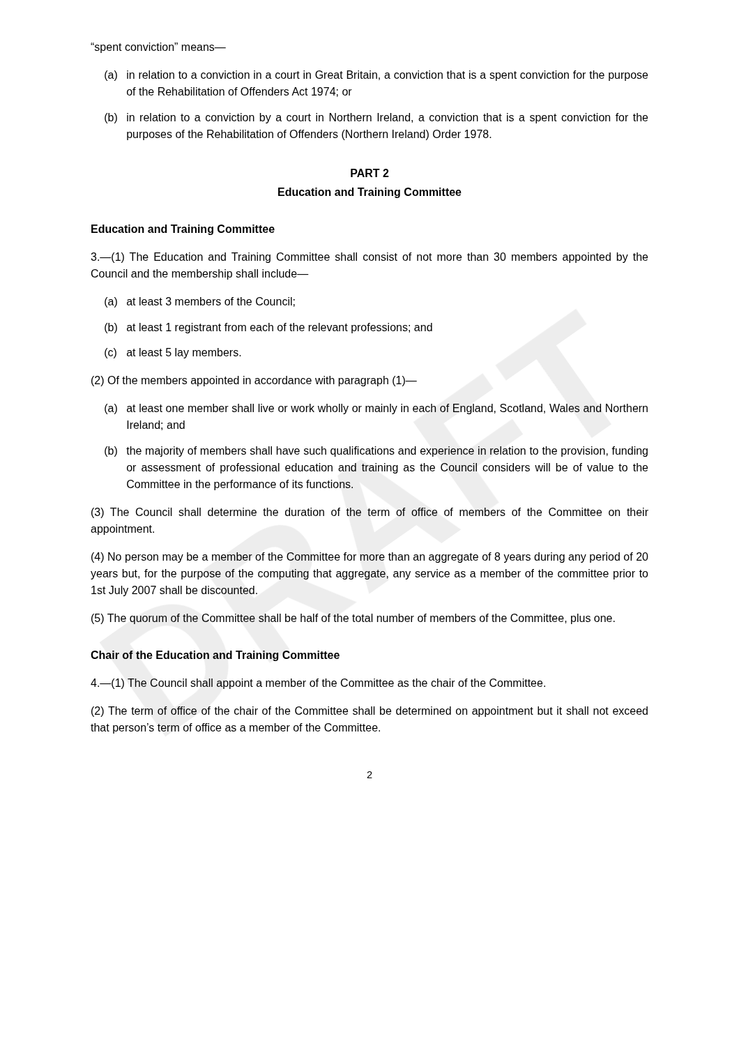DRAFT
“spent conviction” means—
(a) in relation to a conviction in a court in Great Britain, a conviction that is a spent conviction for the purpose of the Rehabilitation of Offenders Act 1974; or
(b) in relation to a conviction by a court in Northern Ireland, a conviction that is a spent conviction for the purposes of the Rehabilitation of Offenders (Northern Ireland) Order 1978.
PART 2
Education and Training Committee
Education and Training Committee
3.—(1) The Education and Training Committee shall consist of not more than 30 members appointed by the Council and the membership shall include—
(a) at least 3 members of the Council;
(b) at least 1 registrant from each of the relevant professions; and
(c) at least 5 lay members.
(2) Of the members appointed in accordance with paragraph (1)—
(a) at least one member shall live or work wholly or mainly in each of England, Scotland, Wales and Northern Ireland; and
(b) the majority of members shall have such qualifications and experience in relation to the provision, funding or assessment of professional education and training as the Council considers will be of value to the Committee in the performance of its functions.
(3) The Council shall determine the duration of the term of office of members of the Committee on their appointment.
(4) No person may be a member of the Committee for more than an aggregate of 8 years during any period of 20 years but, for the purpose of the computing that aggregate, any service as a member of the committee prior to 1st July 2007 shall be discounted.
(5) The quorum of the Committee shall be half of the total number of members of the Committee, plus one.
Chair of the Education and Training Committee
4.—(1) The Council shall appoint a member of the Committee as the chair of the Committee.
(2) The term of office of the chair of the Committee shall be determined on appointment but it shall not exceed that person’s term of office as a member of the Committee.
2